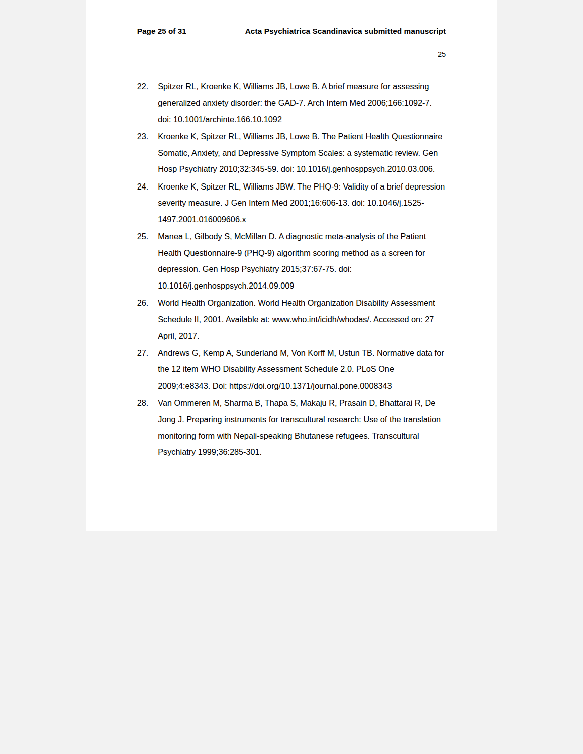Page 25 of 31
Acta Psychiatrica Scandinavica submitted manuscript
25
22. Spitzer RL, Kroenke K, Williams JB, Lowe B. A brief measure for assessing generalized anxiety disorder: the GAD-7. Arch Intern Med 2006;166:1092-7. doi: 10.1001/archinte.166.10.1092
23. Kroenke K, Spitzer RL, Williams JB, Lowe B. The Patient Health Questionnaire Somatic, Anxiety, and Depressive Symptom Scales: a systematic review. Gen Hosp Psychiatry 2010;32:345-59. doi: 10.1016/j.genhosppsych.2010.03.006.
24. Kroenke K, Spitzer RL, Williams JBW. The PHQ-9: Validity of a brief depression severity measure. J Gen Intern Med 2001;16:606-13. doi: 10.1046/j.1525-1497.2001.016009606.x
25. Manea L, Gilbody S, McMillan D. A diagnostic meta-analysis of the Patient Health Questionnaire-9 (PHQ-9) algorithm scoring method as a screen for depression. Gen Hosp Psychiatry 2015;37:67-75. doi: 10.1016/j.genhosppsych.2014.09.009
26. World Health Organization. World Health Organization Disability Assessment Schedule II, 2001. Available at: www.who.int/icidh/whodas/. Accessed on: 27 April, 2017.
27. Andrews G, Kemp A, Sunderland M, Von Korff M, Ustun TB. Normative data for the 12 item WHO Disability Assessment Schedule 2.0. PLoS One 2009;4:e8343. Doi: https://doi.org/10.1371/journal.pone.0008343
28. Van Ommeren M, Sharma B, Thapa S, Makaju R, Prasain D, Bhattarai R, De Jong J. Preparing instruments for transcultural research: Use of the translation monitoring form with Nepali-speaking Bhutanese refugees. Transcultural Psychiatry 1999;36:285-301.